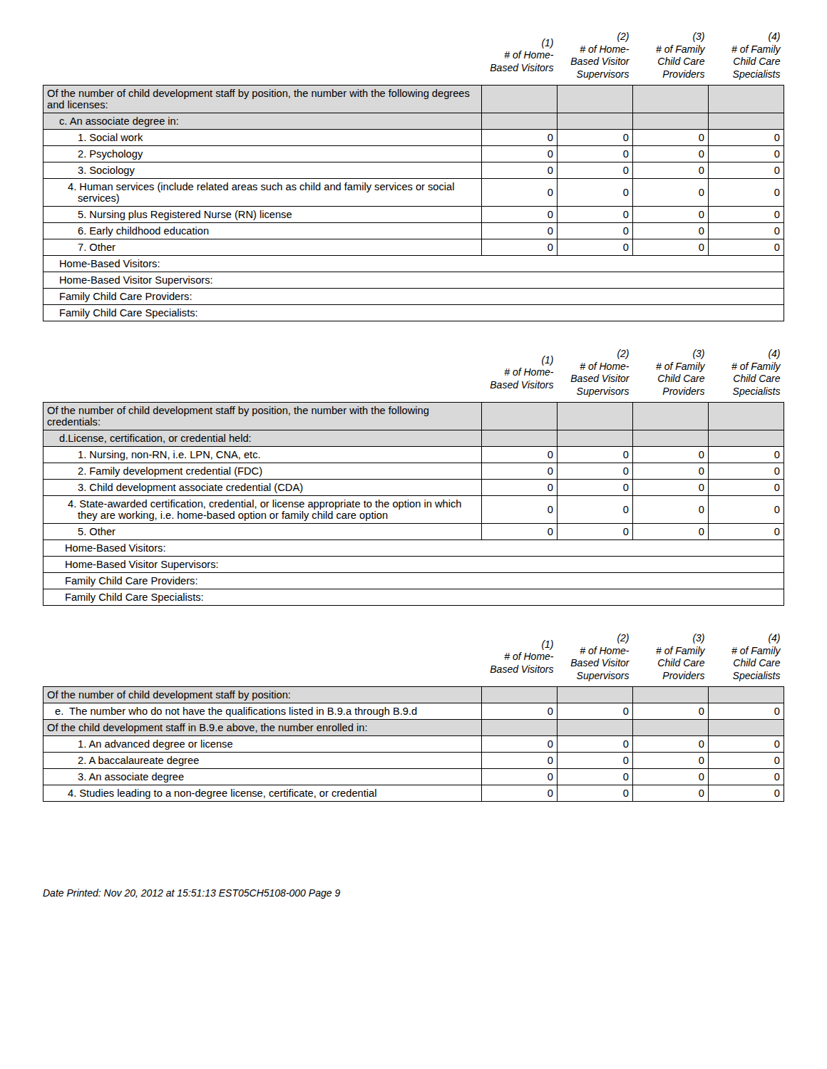| | (1) # of Home- Based Visitors | (2) # of Home- Based Visitor Supervisors | (3) # of Family Child Care Providers | (4) # of Family Child Care Specialists |
| --- | --- | --- | --- | --- |
| Of the number of child development staff by position, the number with the following degrees and licenses: | | | | |
| c. An associate degree in: | | | | |
| 1. Social work | 0 | 0 | 0 | 0 |
| 2. Psychology | 0 | 0 | 0 | 0 |
| 3. Sociology | 0 | 0 | 0 | 0 |
| 4. Human services (include related areas such as child and family services or social services) | 0 | 0 | 0 | 0 |
| 5. Nursing plus Registered Nurse (RN) license | 0 | 0 | 0 | 0 |
| 6. Early childhood education | 0 | 0 | 0 | 0 |
| 7. Other | 0 | 0 | 0 | 0 |
| Home-Based Visitors: |
| Home-Based Visitor Supervisors: |
| Family Child Care Providers: |
| Family Child Care Specialists: |
| | (1) # of Home- Based Visitors | (2) # of Home- Based Visitor Supervisors | (3) # of Family Child Care Providers | (4) # of Family Child Care Specialists |
| --- | --- | --- | --- | --- |
| Of the number of child development staff by position, the number with the following credentials: | | | | |
| d.License, certification, or credential held: | | | | |
| 1. Nursing, non-RN, i.e. LPN, CNA, etc. | 0 | 0 | 0 | 0 |
| 2. Family development credential (FDC) | 0 | 0 | 0 | 0 |
| 3. Child development associate credential (CDA) | 0 | 0 | 0 | 0 |
| 4. State-awarded certification, credential, or license appropriate to the option in which they are working, i.e. home-based option or family child care option | 0 | 0 | 0 | 0 |
| 5. Other | 0 | 0 | 0 | 0 |
| Home-Based Visitors: |
| Home-Based Visitor Supervisors: |
| Family Child Care Providers: |
| Family Child Care Specialists: |
| | (1) # of Home- Based Visitors | (2) # of Home- Based Visitor Supervisors | (3) # of Family Child Care Providers | (4) # of Family Child Care Specialists |
| --- | --- | --- | --- | --- |
| Of the number of child development staff by position: | | | | |
| e. The number who do not have the qualifications listed in B.9.a through B.9.d | 0 | 0 | 0 | 0 |
| Of the child development staff in B.9.e above, the number enrolled in: | | | | |
| 1. An advanced degree or license | 0 | 0 | 0 | 0 |
| 2. A baccalaureate degree | 0 | 0 | 0 | 0 |
| 3. An associate degree | 0 | 0 | 0 | 0 |
| 4. Studies leading to a non-degree license, certificate, or credential | 0 | 0 | 0 | 0 |
Date Printed: Nov 20, 2012 at 15:51:13 EST05CH5108-000 Page 9